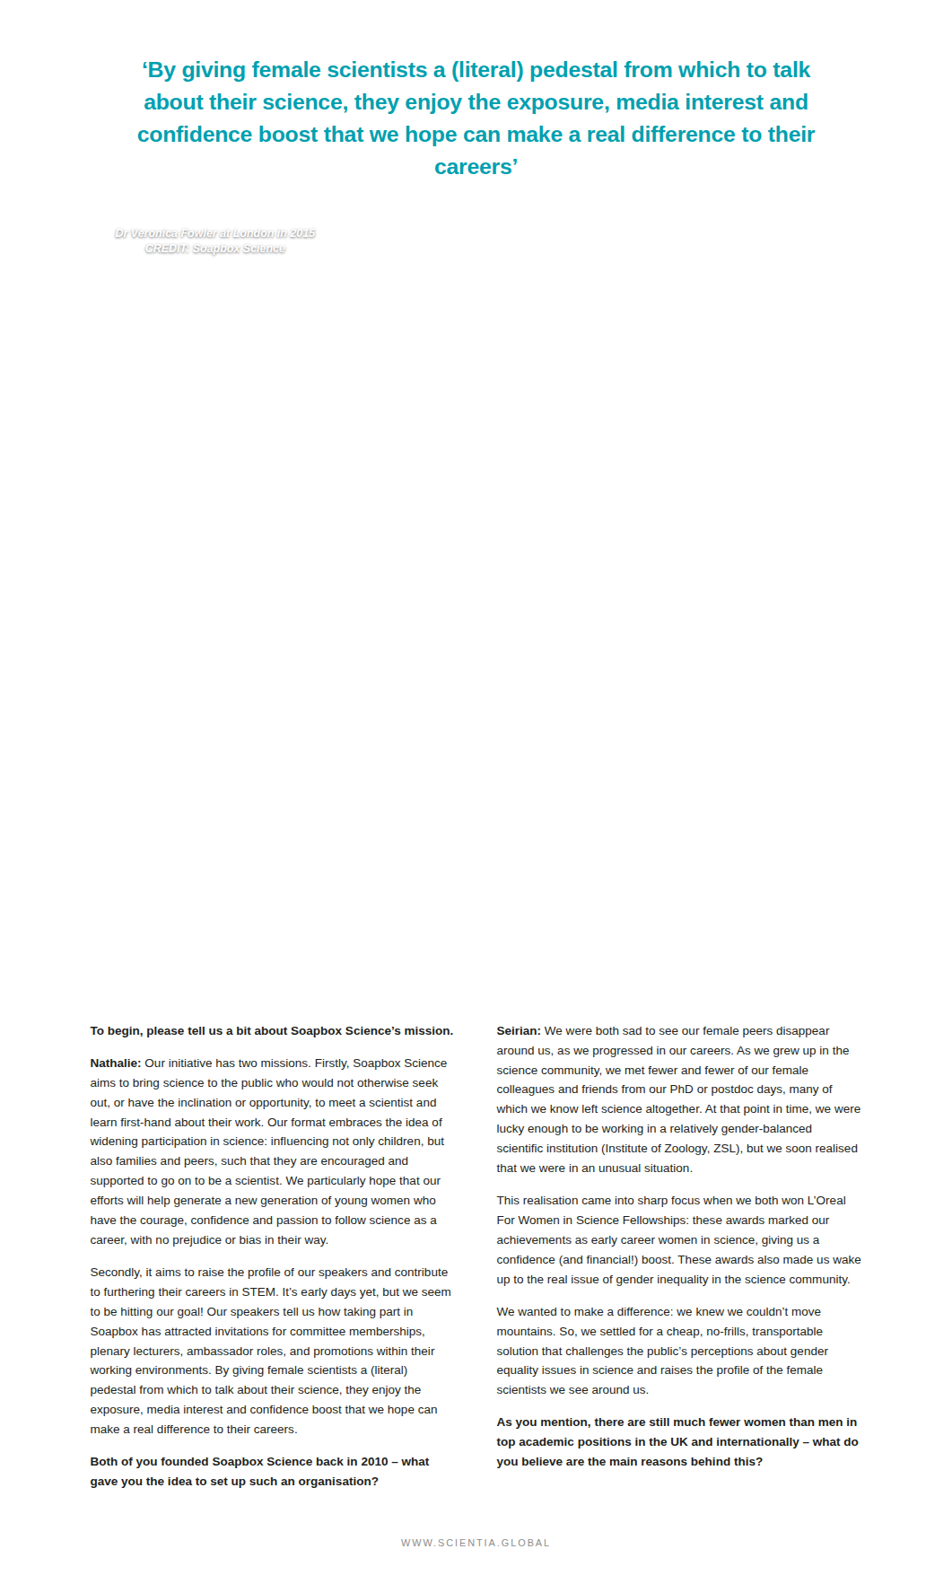‘By giving female scientists a (literal) pedestal from which to talk about their science, they enjoy the exposure, media interest and confidence boost that we hope can make a real difference to their careers’
Dr Veronica Fowler at London in 2015
CREDIT: Soapbox Science
To begin, please tell us a bit about Soapbox Science’s mission.
Nathalie: Our initiative has two missions. Firstly, Soapbox Science aims to bring science to the public who would not otherwise seek out, or have the inclination or opportunity, to meet a scientist and learn first-hand about their work. Our format embraces the idea of widening participation in science: influencing not only children, but also families and peers, such that they are encouraged and supported to go on to be a scientist. We particularly hope that our efforts will help generate a new generation of young women who have the courage, confidence and passion to follow science as a career, with no prejudice or bias in their way.
Secondly, it aims to raise the profile of our speakers and contribute to furthering their careers in STEM. It’s early days yet, but we seem to be hitting our goal! Our speakers tell us how taking part in Soapbox has attracted invitations for committee memberships, plenary lecturers, ambassador roles, and promotions within their working environments. By giving female scientists a (literal) pedestal from which to talk about their science, they enjoy the exposure, media interest and confidence boost that we hope can make a real difference to their careers.
Both of you founded Soapbox Science back in 2010 – what gave you the idea to set up such an organisation?
Seirian: We were both sad to see our female peers disappear around us, as we progressed in our careers. As we grew up in the science community, we met fewer and fewer of our female colleagues and friends from our PhD or postdoc days, many of which we know left science altogether. At that point in time, we were lucky enough to be working in a relatively gender-balanced scientific institution (Institute of Zoology, ZSL), but we soon realised that we were in an unusual situation.
This realisation came into sharp focus when we both won L’Oreal For Women in Science Fellowships: these awards marked our achievements as early career women in science, giving us a confidence (and financial!) boost. These awards also made us wake up to the real issue of gender inequality in the science community.
We wanted to make a difference: we knew we couldn’t move mountains. So, we settled for a cheap, no-frills, transportable solution that challenges the public’s perceptions about gender equality issues in science and raises the profile of the female scientists we see around us.
As you mention, there are still much fewer women than men in top academic positions in the UK and internationally – what do you believe are the main reasons behind this?
www.scientia.global